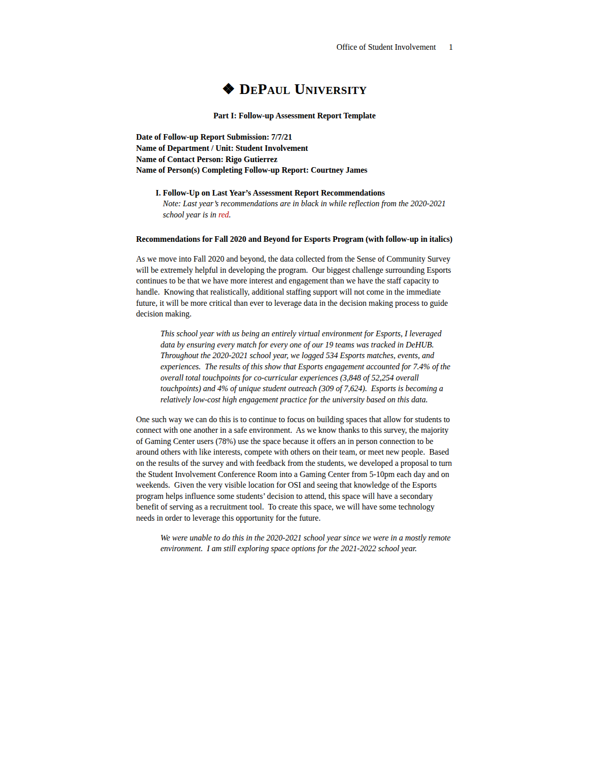Office of Student Involvement1
❖ DePaul University
Part I: Follow-up Assessment Report Template
Date of Follow-up Report Submission: 7/7/21
Name of Department / Unit: Student Involvement
Name of Contact Person: Rigo Gutierrez
Name of Person(s) Completing Follow-up Report: Courtney James
Follow-Up on Last Year’s Assessment Report Recommendations Note: Last year’s recommendations are in black in while reflection from the 2020-2021 school year is in red.
Recommendations for Fall 2020 and Beyond for Esports Program (with follow-up in italics)
As we move into Fall 2020 and beyond, the data collected from the Sense of Community Survey will be extremely helpful in developing the program. Our biggest challenge surrounding Esports continues to be that we have more interest and engagement than we have the staff capacity to handle. Knowing that realistically, additional staffing support will not come in the immediate future, it will be more critical than ever to leverage data in the decision making process to guide decision making.
This school year with us being an entirely virtual environment for Esports, I leveraged data by ensuring every match for every one of our 19 teams was tracked in DeHUB. Throughout the 2020-2021 school year, we logged 534 Esports matches, events, and experiences. The results of this show that Esports engagement accounted for 7.4% of the overall total touchpoints for co-curricular experiences (3,848 of 52,254 overall touchpoints) and 4% of unique student outreach (309 of 7,624). Esports is becoming a relatively low-cost high engagement practice for the university based on this data.
One such way we can do this is to continue to focus on building spaces that allow for students to connect with one another in a safe environment. As we know thanks to this survey, the majority of Gaming Center users (78%) use the space because it offers an in person connection to be around others with like interests, compete with others on their team, or meet new people. Based on the results of the survey and with feedback from the students, we developed a proposal to turn the Student Involvement Conference Room into a Gaming Center from 5-10pm each day and on weekends. Given the very visible location for OSI and seeing that knowledge of the Esports program helps influence some students’ decision to attend, this space will have a secondary benefit of serving as a recruitment tool. To create this space, we will have some technology needs in order to leverage this opportunity for the future.
We were unable to do this in the 2020-2021 school year since we were in a mostly remote environment. I am still exploring space options for the 2021-2022 school year.